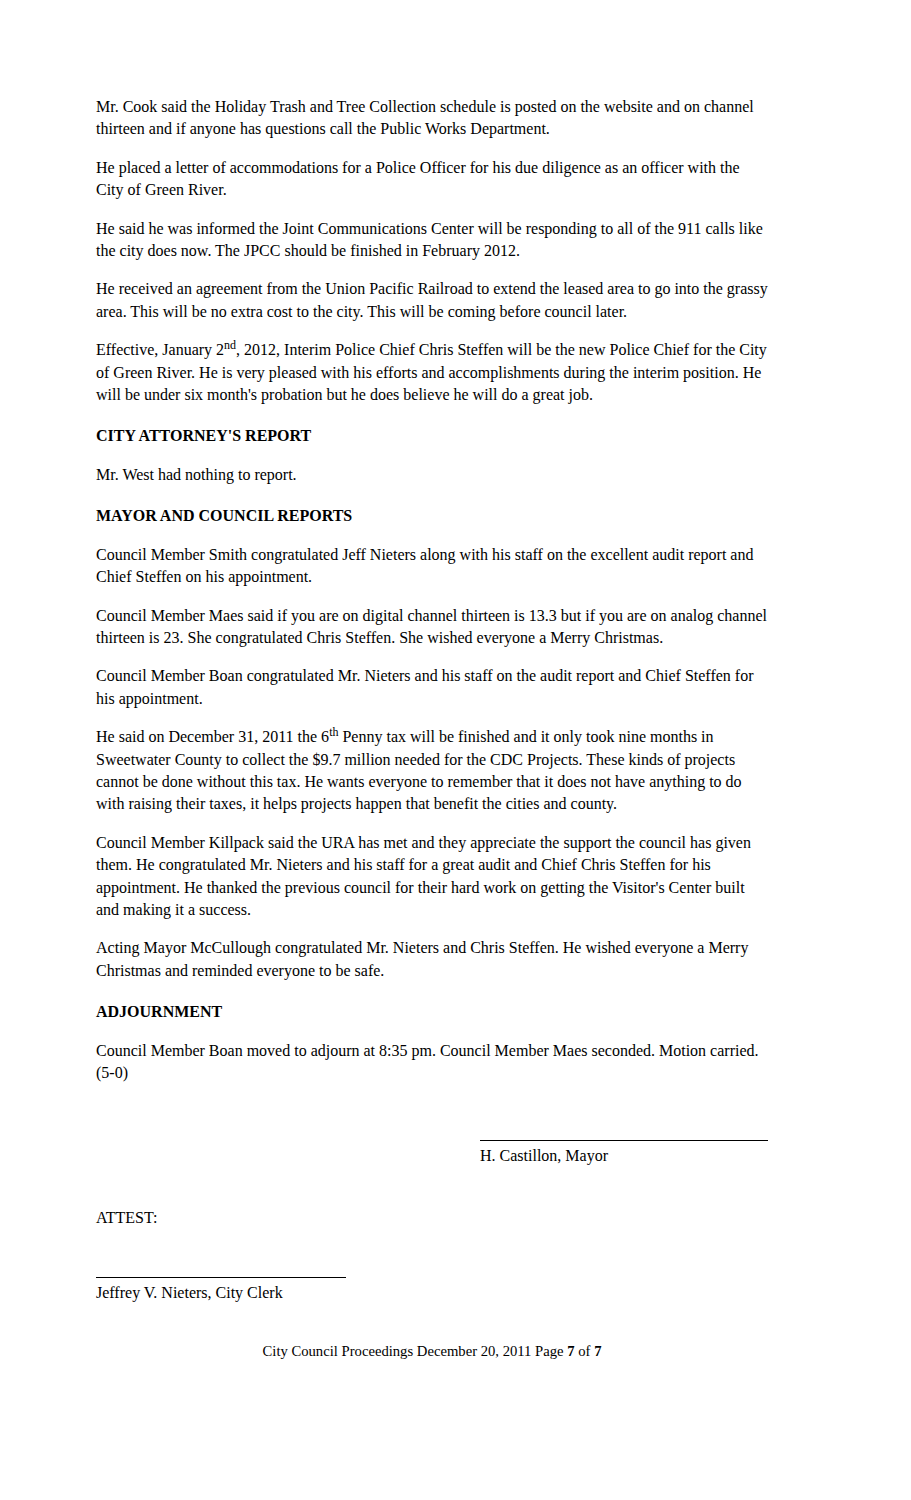Mr. Cook said the Holiday Trash and Tree Collection schedule is posted on the website and on channel thirteen and if anyone has questions call the Public Works Department.
He placed a letter of accommodations for a Police Officer for his due diligence as an officer with the City of Green River.
He said he was informed the Joint Communications Center will be responding to all of the 911 calls like the city does now. The JPCC should be finished in February 2012.
He received an agreement from the Union Pacific Railroad to extend the leased area to go into the grassy area. This will be no extra cost to the city. This will be coming before council later.
Effective, January 2nd, 2012, Interim Police Chief Chris Steffen will be the new Police Chief for the City of Green River. He is very pleased with his efforts and accomplishments during the interim position. He will be under six month's probation but he does believe he will do a great job.
City Attorney's Report
Mr. West had nothing to report.
Mayor and Council Reports
Council Member Smith congratulated Jeff Nieters along with his staff on the excellent audit report and Chief Steffen on his appointment.
Council Member Maes said if you are on digital channel thirteen is 13.3 but if you are on analog channel thirteen is 23. She congratulated Chris Steffen. She wished everyone a Merry Christmas.
Council Member Boan congratulated Mr. Nieters and his staff on the audit report and Chief Steffen for his appointment.
He said on December 31, 2011 the 6th Penny tax will be finished and it only took nine months in Sweetwater County to collect the $9.7 million needed for the CDC Projects. These kinds of projects cannot be done without this tax. He wants everyone to remember that it does not have anything to do with raising their taxes, it helps projects happen that benefit the cities and county.
Council Member Killpack said the URA has met and they appreciate the support the council has given them. He congratulated Mr. Nieters and his staff for a great audit and Chief Chris Steffen for his appointment. He thanked the previous council for their hard work on getting the Visitor's Center built and making it a success.
Acting Mayor McCullough congratulated Mr. Nieters and Chris Steffen. He wished everyone a Merry Christmas and reminded everyone to be safe.
Adjournment
Council Member Boan moved to adjourn at 8:35 pm. Council Member Maes seconded. Motion carried. (5-0)
H. Castillon, Mayor
ATTEST:
Jeffrey V. Nieters, City Clerk
City Council Proceedings December 20, 2011 Page 7 of 7